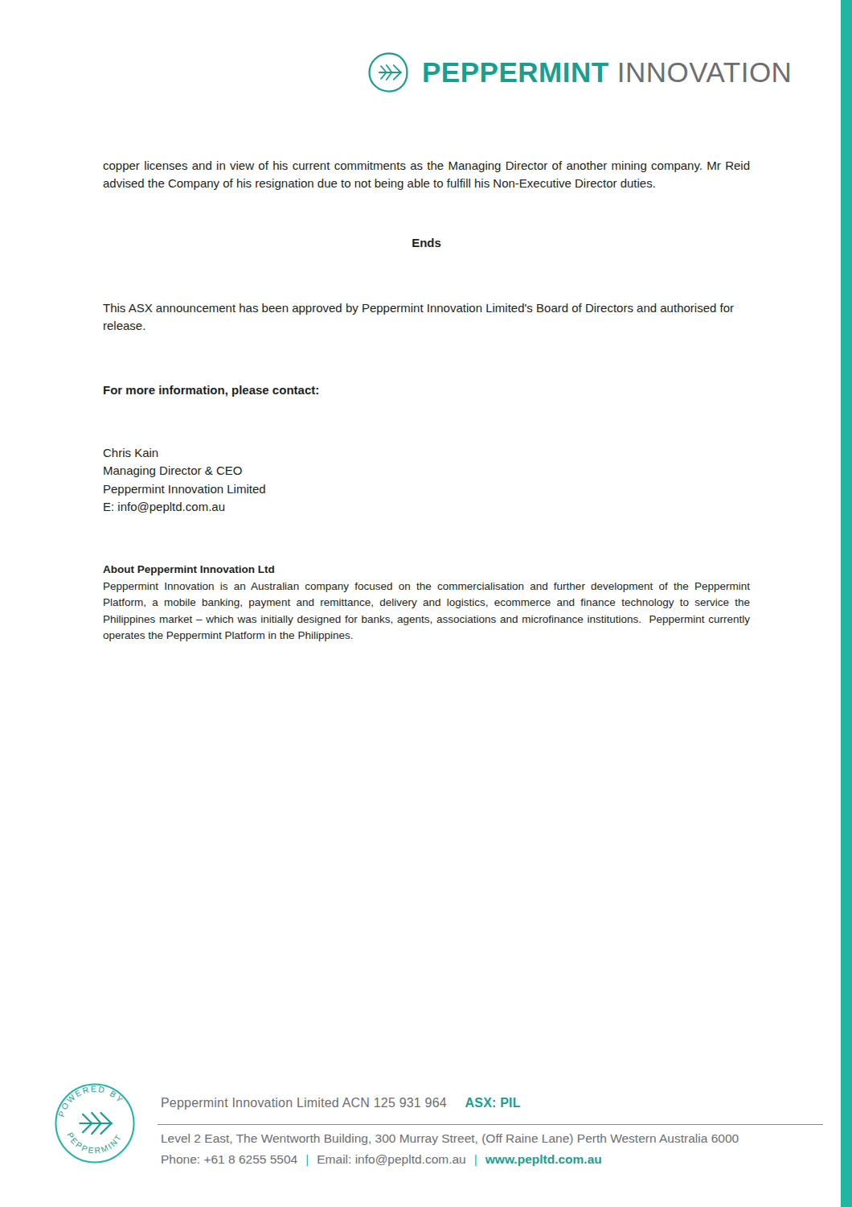PEPPERMINT INNOVATION
copper licenses and in view of his current commitments as the Managing Director of another mining company. Mr Reid advised the Company of his resignation due to not being able to fulfill his Non-Executive Director duties.
Ends
This ASX announcement has been approved by Peppermint Innovation Limited's Board of Directors and authorised for release.
For more information, please contact:
Chris Kain
Managing Director & CEO
Peppermint Innovation Limited
E: info@pepltd.com.au
About Peppermint Innovation Ltd
Peppermint Innovation is an Australian company focused on the commercialisation and further development of the Peppermint Platform, a mobile banking, payment and remittance, delivery and logistics, ecommerce and finance technology to service the Philippines market – which was initially designed for banks, agents, associations and microfinance institutions. Peppermint currently operates the Peppermint Platform in the Philippines.
POWERED BY PEPPERMINT
Peppermint Innovation Limited ACN 125 931 964 ASX: PIL
Level 2 East, The Wentworth Building, 300 Murray Street, (Off Raine Lane) Perth Western Australia 6000
Phone: +61 8 6255 5504|Email: info@pepltd.com.au|www.pepltd.com.au